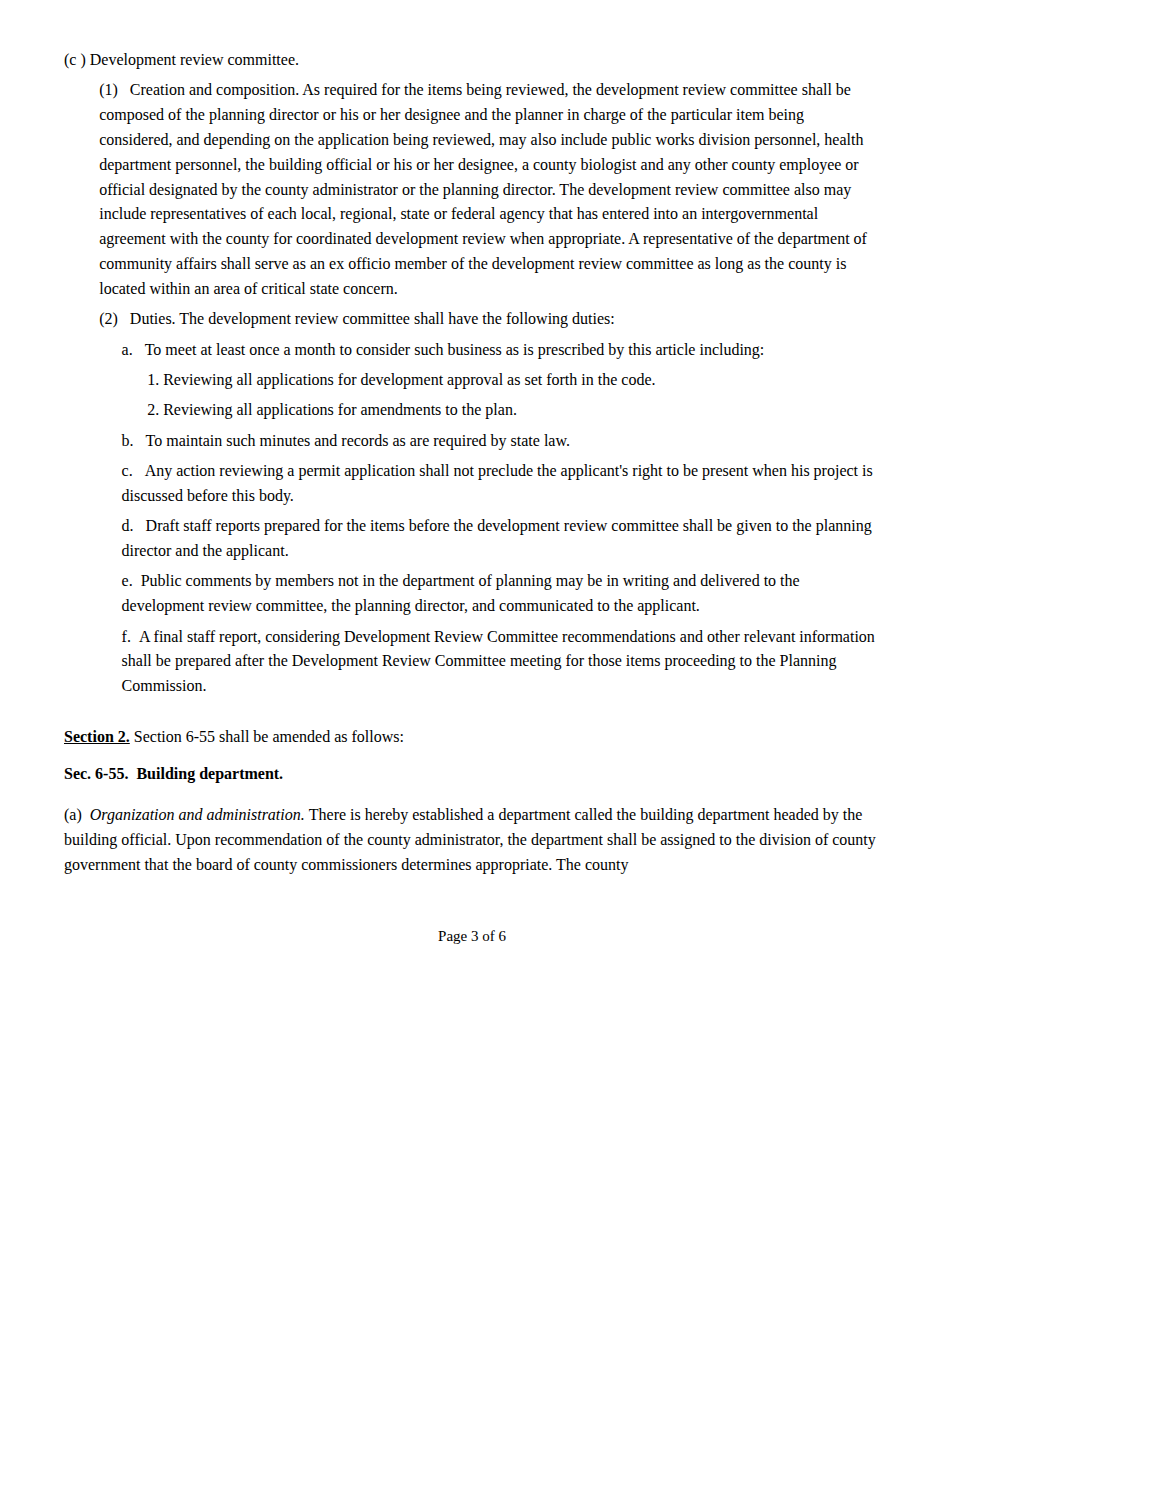(c ) Development review committee.
(1) Creation and composition. As required for the items being reviewed, the development review committee shall be composed of the planning director or his or her designee and the planner in charge of the particular item being considered, and depending on the application being reviewed, may also include public works division personnel, health department personnel, the building official or his or her designee, a county biologist and any other county employee or official designated by the county administrator or the planning director. The development review committee also may include representatives of each local, regional, state or federal agency that has entered into an intergovernmental agreement with the county for coordinated development review when appropriate. A representative of the department of community affairs shall serve as an ex officio member of the development review committee as long as the county is located within an area of critical state concern.
(2) Duties. The development review committee shall have the following duties:
a. To meet at least once a month to consider such business as is prescribed by this article including:
1. Reviewing all applications for development approval as set forth in the code.
2. Reviewing all applications for amendments to the plan.
b. To maintain such minutes and records as are required by state law.
c. Any action reviewing a permit application shall not preclude the applicant's right to be present when his project is discussed before this body.
d. Draft staff reports prepared for the items before the development review committee shall be given to the planning director and the applicant.
e. Public comments by members not in the department of planning may be in writing and delivered to the development review committee, the planning director, and communicated to the applicant.
f. A final staff report, considering Development Review Committee recommendations and other relevant information shall be prepared after the Development Review Committee meeting for those items proceeding to the Planning Commission.
Section 2. Section 6-55 shall be amended as follows:
Sec. 6-55. Building department.
(a) Organization and administration. There is hereby established a department called the building department headed by the building official. Upon recommendation of the county administrator, the department shall be assigned to the division of county government that the board of county commissioners determines appropriate. The county
Page 3 of 6